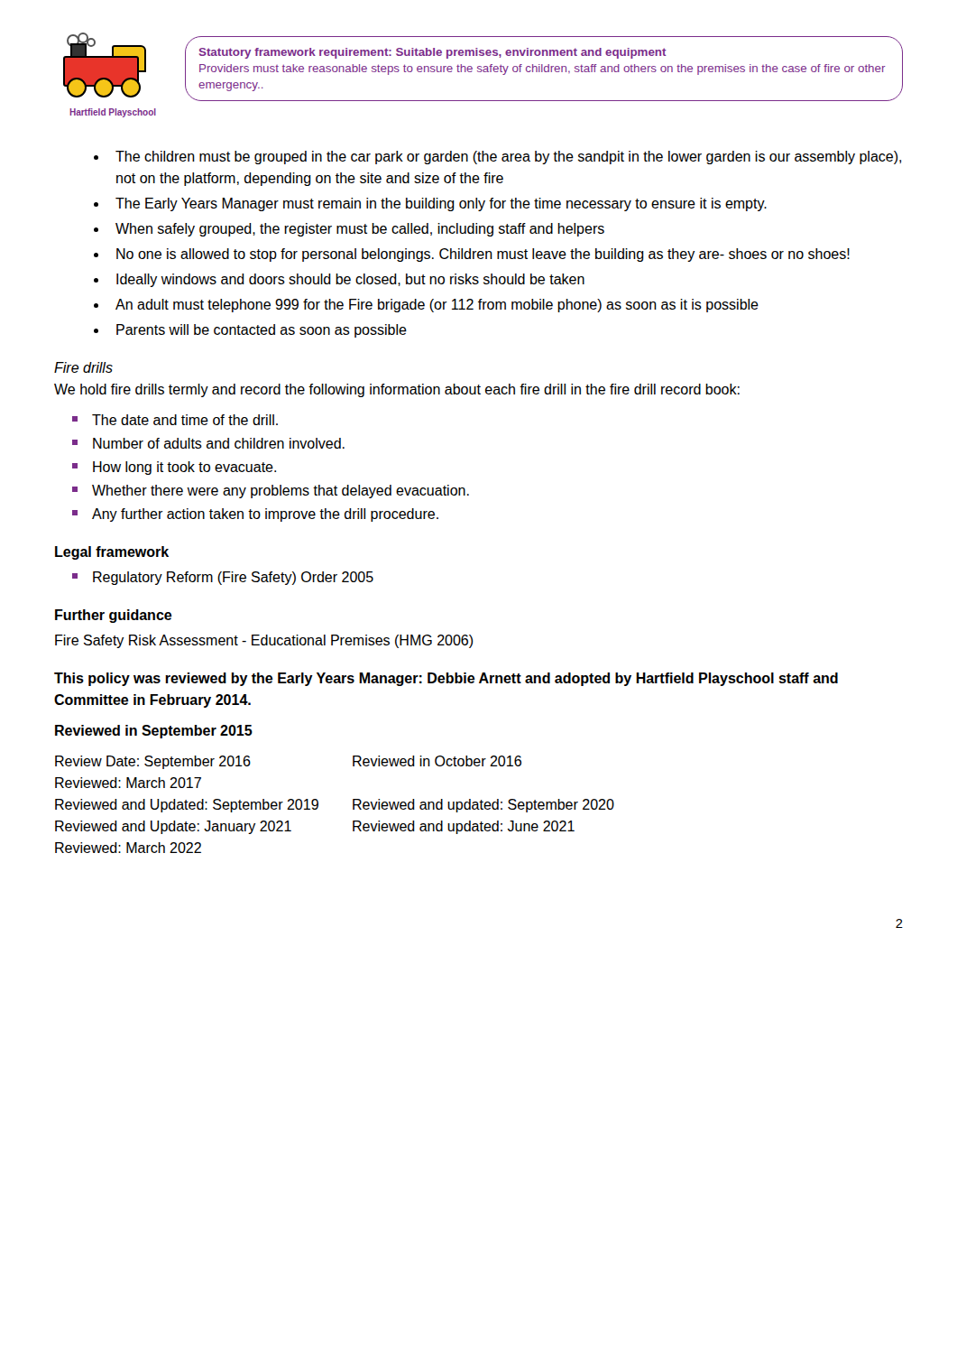Hartfield Playschool
Statutory framework requirement: Suitable premises, environment and equipment
Providers must take reasonable steps to ensure the safety of children, staff and others on the premises in the case of fire or other emergency..
The children must be grouped in the car park or garden (the area by the sandpit in the lower garden is our assembly place), not on the platform, depending on the site and size of the fire
The Early Years Manager must remain in the building only for the time necessary to ensure it is empty.
When safely grouped, the register must be called, including staff and helpers
No one is allowed to stop for personal belongings. Children must leave the building as they are- shoes or no shoes!
Ideally windows and doors should be closed, but no risks should be taken
An adult must telephone 999 for the Fire brigade (or 112 from mobile phone) as soon as it is possible
Parents will be contacted as soon as possible
Fire drills
We hold fire drills termly and record the following information about each fire drill in the fire drill record book:
The date and time of the drill.
Number of adults and children involved.
How long it took to evacuate.
Whether there were any problems that delayed evacuation.
Any further action taken to improve the drill procedure.
Legal framework
Regulatory Reform (Fire Safety) Order 2005
Further guidance
Fire Safety Risk Assessment - Educational Premises (HMG 2006)
This policy was reviewed by the Early Years Manager: Debbie Arnett and adopted by Hartfield Playschool staff and Committee in February 2014.
Reviewed in September 2015
Review Date: September 2016
Reviewed in October 2016
Reviewed: March 2017
Reviewed and Updated: September 2019
Reviewed and updated: September 2020
Reviewed and Update: January 2021
Reviewed and updated: June 2021
Reviewed: March 2022
2